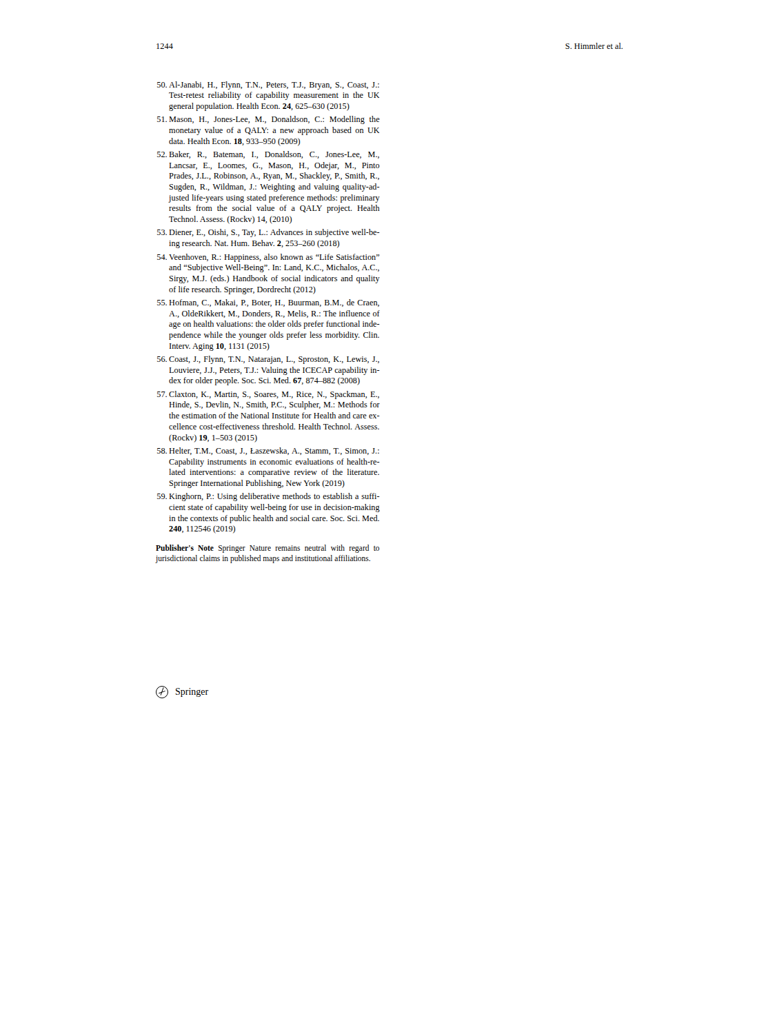1244 S. Himmler et al.
50. Al-Janabi, H., Flynn, T.N., Peters, T.J., Bryan, S., Coast, J.: Test-retest reliability of capability measurement in the UK general population. Health Econ. 24, 625–630 (2015)
51. Mason, H., Jones-Lee, M., Donaldson, C.: Modelling the monetary value of a QALY: a new approach based on UK data. Health Econ. 18, 933–950 (2009)
52. Baker, R., Bateman, I., Donaldson, C., Jones-Lee, M., Lancsar, E., Loomes, G., Mason, H., Odejar, M., Pinto Prades, J.L., Robinson, A., Ryan, M., Shackley, P., Smith, R., Sugden, R., Wildman, J.: Weighting and valuing quality-adjusted life-years using stated preference methods: preliminary results from the social value of a QALY project. Health Technol. Assess. (Rockv) 14, (2010)
53. Diener, E., Oishi, S., Tay, L.: Advances in subjective well-being research. Nat. Hum. Behav. 2, 253–260 (2018)
54. Veenhoven, R.: Happiness, also known as “Life Satisfaction” and “Subjective Well-Being”. In: Land, K.C., Michalos, A.C., Sirgy, M.J. (eds.) Handbook of social indicators and quality of life research. Springer, Dordrecht (2012)
55. Hofman, C., Makai, P., Boter, H., Buurman, B.M., de Craen, A., OldeRikkert, M., Donders, R., Melis, R.: The influence of age on health valuations: the older olds prefer functional independence while the younger olds prefer less morbidity. Clin. Interv. Aging 10, 1131 (2015)
56. Coast, J., Flynn, T.N., Natarajan, L., Sproston, K., Lewis, J., Louviere, J.J., Peters, T.J.: Valuing the ICECAP capability index for older people. Soc. Sci. Med. 67, 874–882 (2008)
57. Claxton, K., Martin, S., Soares, M., Rice, N., Spackman, E., Hinde, S., Devlin, N., Smith, P.C., Sculpher, M.: Methods for the estimation of the National Institute for Health and care excellence cost-effectiveness threshold. Health Technol. Assess. (Rockv) 19, 1–503 (2015)
58. Helter, T.M., Coast, J., Łaszewska, A., Stamm, T., Simon, J.: Capability instruments in economic evaluations of health-related interventions: a comparative review of the literature. Springer International Publishing, New York (2019)
59. Kinghorn, P.: Using deliberative methods to establish a sufficient state of capability well-being for use in decision-making in the contexts of public health and social care. Soc. Sci. Med. 240, 112546 (2019)
Publisher's Note Springer Nature remains neutral with regard to jurisdictional claims in published maps and institutional affiliations.
Springer